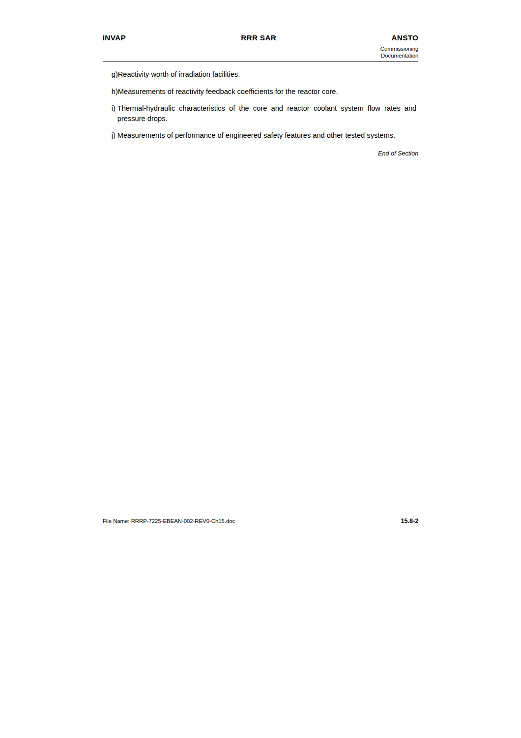INVAP RRR SAR ANSTO
Commissioning
Documentation
g) Reactivity worth of irradiation facilities.
h) Measurements of reactivity feedback coefficients for the reactor core.
i) Thermal-hydraulic characteristics of the core and reactor coolant system flow rates and pressure drops.
j) Measurements of performance of engineered safety features and other tested systems.
End of Section
File Name: RRRP-7225-EBEAN-002-REV0-Ch15.doc 15.8-2